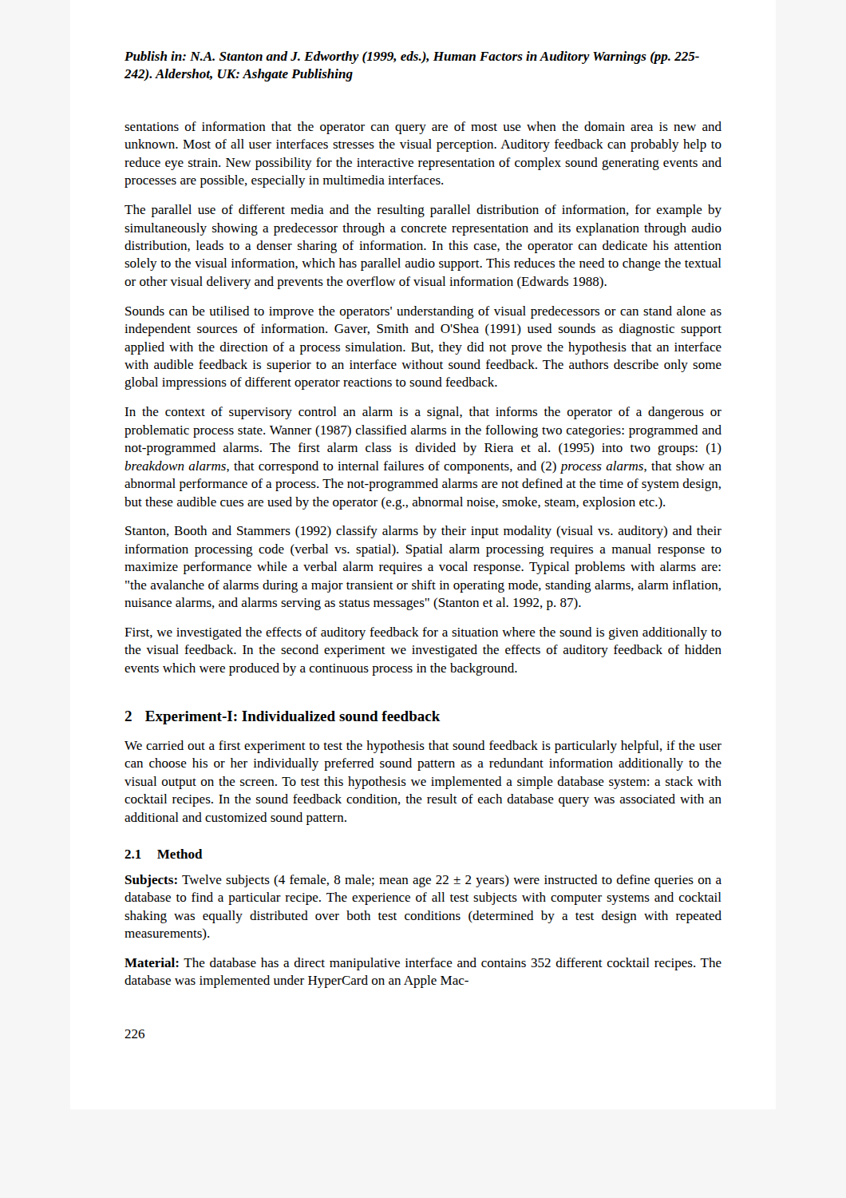Publish in: N.A. Stanton and J. Edworthy (1999, eds.), Human Factors in Auditory Warnings (pp. 225-242). Aldershot, UK: Ashgate Publishing
sentations of information that the operator can query are of most use when the domain area is new and unknown. Most of all user interfaces stresses the visual perception. Auditory feedback can probably help to reduce eye strain. New possibility for the interactive representation of complex sound generating events and processes are possible, especially in multimedia interfaces.
The parallel use of different media and the resulting parallel distribution of information, for example by simultaneously showing a predecessor through a concrete representation and its explanation through audio distribution, leads to a denser sharing of information. In this case, the operator can dedicate his attention solely to the visual information, which has parallel audio support. This reduces the need to change the textual or other visual delivery and prevents the overflow of visual information (Edwards 1988).
Sounds can be utilised to improve the operators' understanding of visual predecessors or can stand alone as independent sources of information. Gaver, Smith and O'Shea (1991) used sounds as diagnostic support applied with the direction of a process simulation. But, they did not prove the hypothesis that an interface with audible feedback is superior to an interface without sound feedback. The authors describe only some global impressions of different operator reactions to sound feedback.
In the context of supervisory control an alarm is a signal, that informs the operator of a dangerous or problematic process state. Wanner (1987) classified alarms in the following two categories: programmed and not-programmed alarms. The first alarm class is divided by Riera et al. (1995) into two groups: (1) breakdown alarms, that correspond to internal failures of components, and (2) process alarms, that show an abnormal performance of a process. The not-programmed alarms are not defined at the time of system design, but these audible cues are used by the operator (e.g., abnormal noise, smoke, steam, explosion etc.).
Stanton, Booth and Stammers (1992) classify alarms by their input modality (visual vs. auditory) and their information processing code (verbal vs. spatial). Spatial alarm processing requires a manual response to maximize performance while a verbal alarm requires a vocal response. Typical problems with alarms are: "the avalanche of alarms during a major transient or shift in operating mode, standing alarms, alarm inflation, nuisance alarms, and alarms serving as status messages" (Stanton et al. 1992, p. 87).
First, we investigated the effects of auditory feedback for a situation where the sound is given additionally to the visual feedback. In the second experiment we investigated the effects of auditory feedback of hidden events which were produced by a continuous process in the background.
2 Experiment-I: Individualized sound feedback
We carried out a first experiment to test the hypothesis that sound feedback is particularly helpful, if the user can choose his or her individually preferred sound pattern as a redundant information additionally to the visual output on the screen. To test this hypothesis we implemented a simple database system: a stack with cocktail recipes. In the sound feedback condition, the result of each database query was associated with an additional and customized sound pattern.
2.1 Method
Subjects: Twelve subjects (4 female, 8 male; mean age 22 ± 2 years) were instructed to define queries on a database to find a particular recipe. The experience of all test subjects with computer systems and cocktail shaking was equally distributed over both test conditions (determined by a test design with repeated measurements).
Material: The database has a direct manipulative interface and contains 352 different cocktail recipes. The database was implemented under HyperCard on an Apple Mac-
226